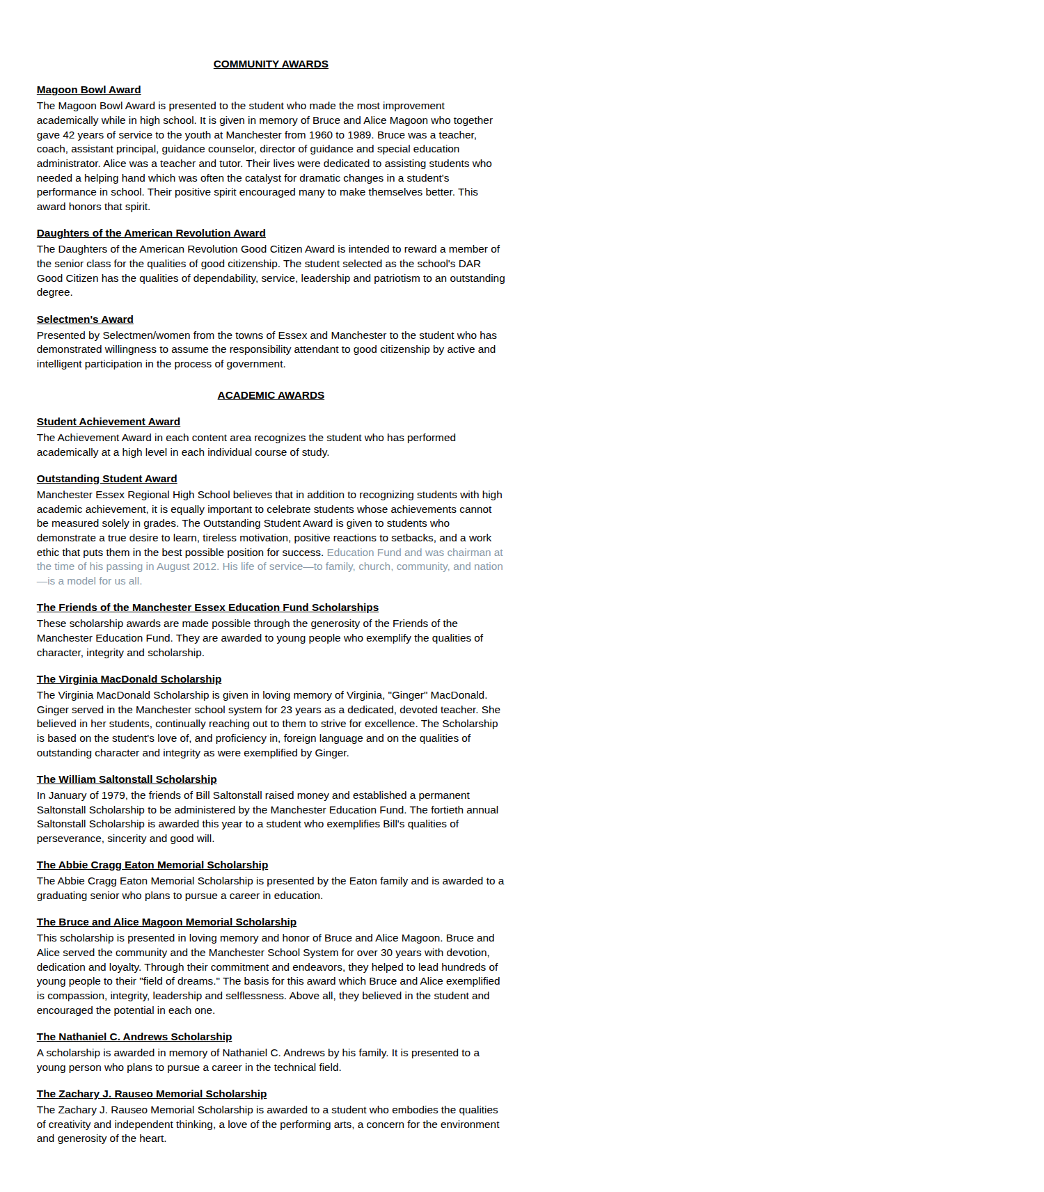COMMUNITY AWARDS
Magoon Bowl Award
The Magoon Bowl Award is presented to the student who made the most improvement academically while in high school. It is given in memory of Bruce and Alice Magoon who together gave 42 years of service to the youth at Manchester from 1960 to 1989. Bruce was a teacher, coach, assistant principal, guidance counselor, director of guidance and special education administrator. Alice was a teacher and tutor. Their lives were dedicated to assisting students who needed a helping hand which was often the catalyst for dramatic changes in a student's performance in school. Their positive spirit encouraged many to make themselves better. This award honors that spirit.
Daughters of the American Revolution Award
The Daughters of the American Revolution Good Citizen Award is intended to reward a member of the senior class for the qualities of good citizenship. The student selected as the school's DAR Good Citizen has the qualities of dependability, service, leadership and patriotism to an outstanding degree.
Selectmen's Award
Presented by Selectmen/women from the towns of Essex and Manchester to the student who has demonstrated willingness to assume the responsibility attendant to good citizenship by active and intelligent participation in the process of government.
ACADEMIC AWARDS
Student Achievement Award
The Achievement Award in each content area recognizes the student who has performed academically at a high level in each individual course of study.
Outstanding Student Award
Manchester Essex Regional High School believes that in addition to recognizing students with high academic achievement, it is equally important to celebrate students whose achievements cannot be measured solely in grades. The Outstanding Student Award is given to students who demonstrate a true desire to learn, tireless motivation, positive reactions to setbacks, and a work ethic that puts them in the best possible position for success. Education Fund and was chairman at the time of his passing in August 2012. His life of service—to family, church, community, and nation—is a model for us all.
The Friends of the Manchester Essex Education Fund Scholarships
These scholarship awards are made possible through the generosity of the Friends of the Manchester Education Fund. They are awarded to young people who exemplify the qualities of character, integrity and scholarship.
The Virginia MacDonald Scholarship
The Virginia MacDonald Scholarship is given in loving memory of Virginia, "Ginger" MacDonald. Ginger served in the Manchester school system for 23 years as a dedicated, devoted teacher. She believed in her students, continually reaching out to them to strive for excellence. The Scholarship is based on the student's love of, and proficiency in, foreign language and on the qualities of outstanding character and integrity as were exemplified by Ginger.
The William Saltonstall Scholarship
In January of 1979, the friends of Bill Saltonstall raised money and established a permanent Saltonstall Scholarship to be administered by the Manchester Education Fund. The fortieth annual Saltonstall Scholarship is awarded this year to a student who exemplifies Bill's qualities of perseverance, sincerity and good will.
The Abbie Cragg Eaton Memorial Scholarship
The Abbie Cragg Eaton Memorial Scholarship is presented by the Eaton family and is awarded to a graduating senior who plans to pursue a career in education.
The Bruce and Alice Magoon Memorial Scholarship
This scholarship is presented in loving memory and honor of Bruce and Alice Magoon. Bruce and Alice served the community and the Manchester School System for over 30 years with devotion, dedication and loyalty. Through their commitment and endeavors, they helped to lead hundreds of young people to their "field of dreams." The basis for this award which Bruce and Alice exemplified is compassion, integrity, leadership and selflessness. Above all, they believed in the student and encouraged the potential in each one.
The Nathaniel C. Andrews Scholarship
A scholarship is awarded in memory of Nathaniel C. Andrews by his family. It is presented to a young person who plans to pursue a career in the technical field.
The Zachary J. Rauseo Memorial Scholarship
The Zachary J. Rauseo Memorial Scholarship is awarded to a student who embodies the qualities of creativity and independent thinking, a love of the performing arts, a concern for the environment and generosity of the heart.